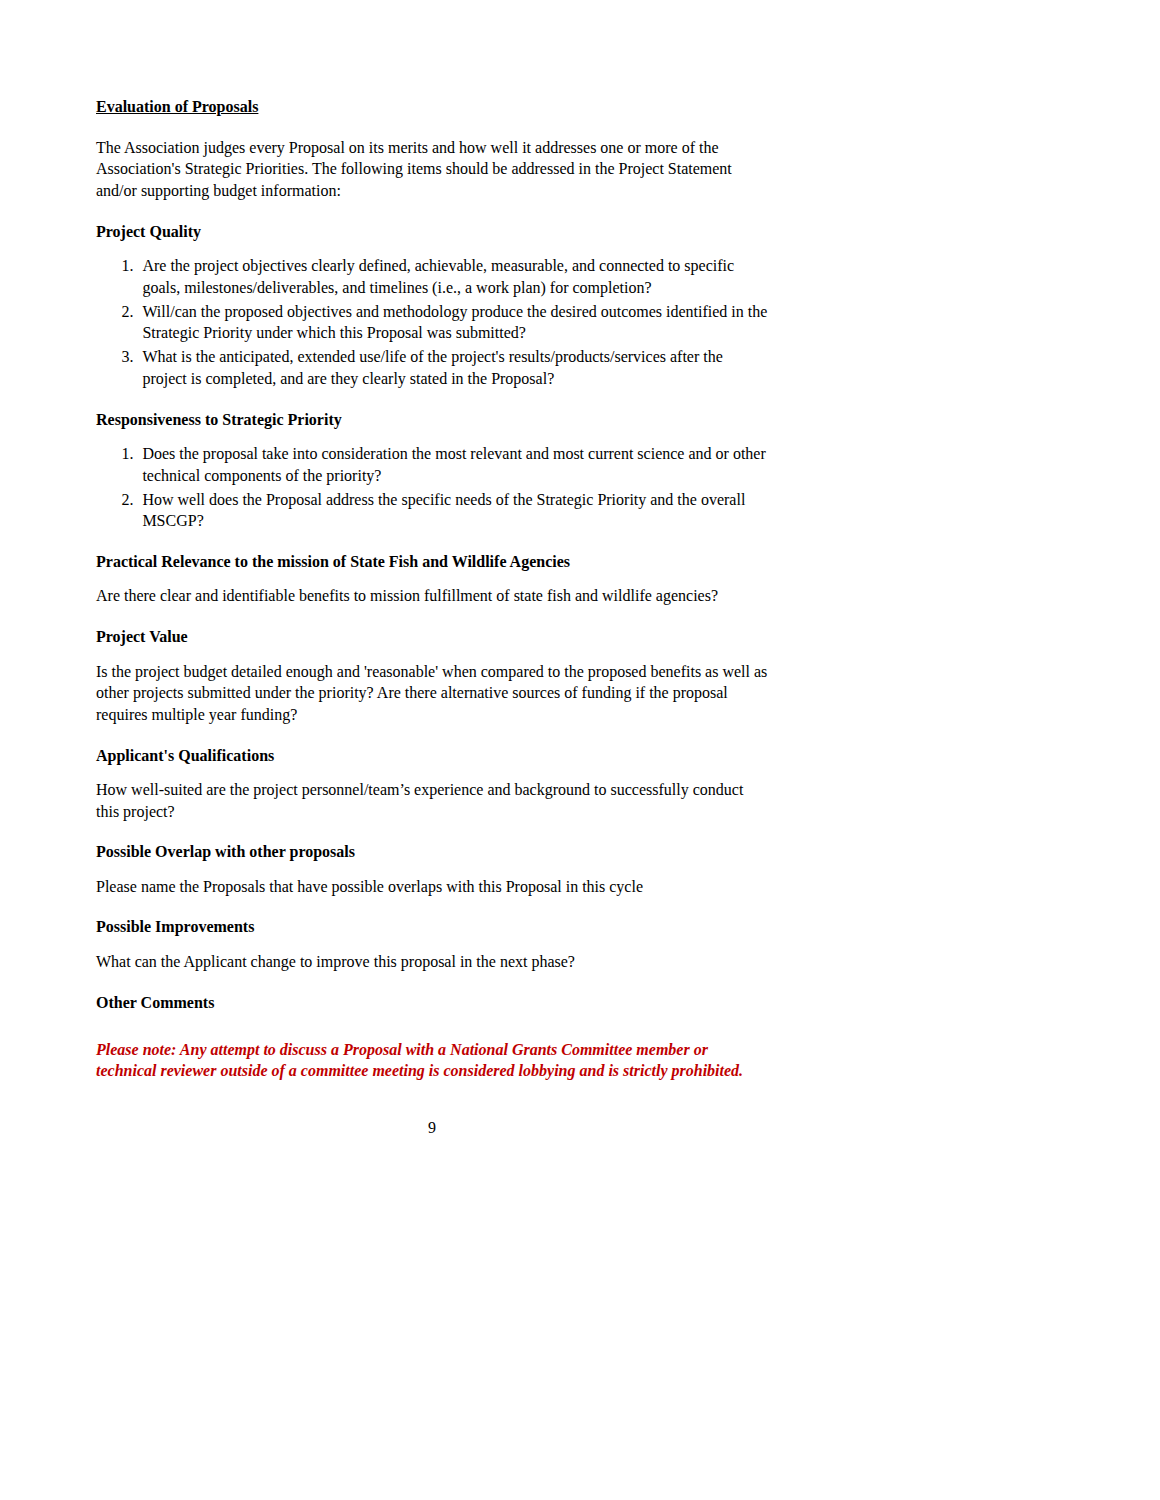Evaluation of Proposals
The Association judges every Proposal on its merits and how well it addresses one or more of the Association's Strategic Priorities. The following items should be addressed in the Project Statement and/or supporting budget information:
Project Quality
Are the project objectives clearly defined, achievable, measurable, and connected to specific goals, milestones/deliverables, and timelines (i.e., a work plan) for completion?
Will/can the proposed objectives and methodology produce the desired outcomes identified in the Strategic Priority under which this Proposal was submitted?
What is the anticipated, extended use/life of the project's results/products/services after the project is completed, and are they clearly stated in the Proposal?
Responsiveness to Strategic Priority
Does the proposal take into consideration the most relevant and most current science and or other technical components of the priority?
How well does the Proposal address the specific needs of the Strategic Priority and the overall MSCGP?
Practical Relevance to the mission of State Fish and Wildlife Agencies
Are there clear and identifiable benefits to mission fulfillment of state fish and wildlife agencies?
Project Value
Is the project budget detailed enough and 'reasonable' when compared to the proposed benefits as well as other projects submitted under the priority? Are there alternative sources of funding if the proposal requires multiple year funding?
Applicant's Qualifications
How well-suited are the project personnel/team’s experience and background to successfully conduct this project?
Possible Overlap with other proposals
Please name the Proposals that have possible overlaps with this Proposal in this cycle
Possible Improvements
What can the Applicant change to improve this proposal in the next phase?
Other Comments
Please note: Any attempt to discuss a Proposal with a National Grants Committee member or technical reviewer outside of a committee meeting is considered lobbying and is strictly prohibited.
9